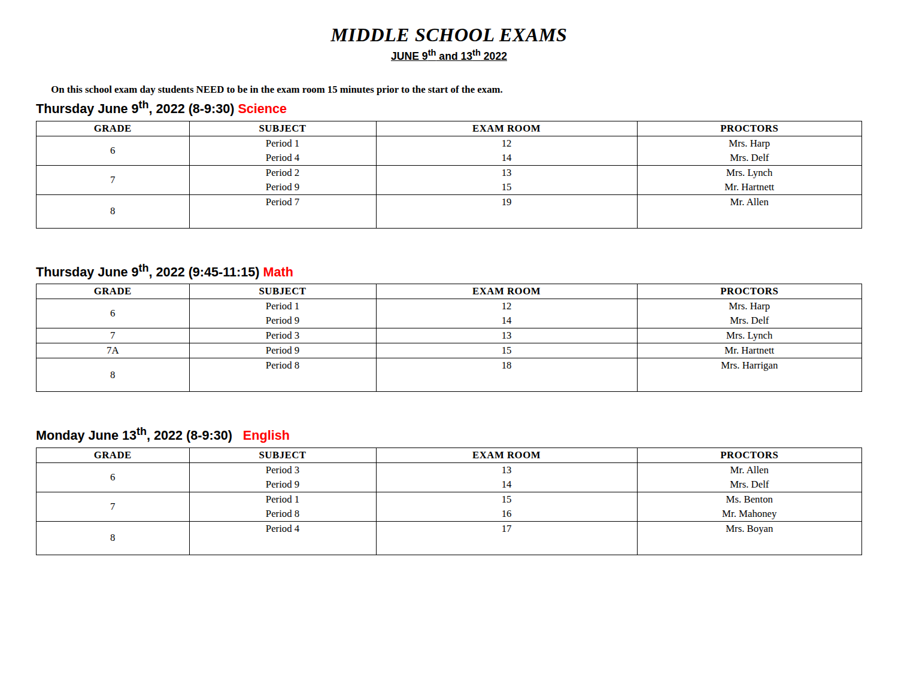MIDDLE SCHOOL EXAMS
JUNE 9th and 13th 2022
On this school exam day students NEED to be in the exam room 15 minutes prior to the start of the exam.
Thursday June 9th, 2022 (8-9:30) Science
| GRADE | SUBJECT | EXAM ROOM | PROCTORS |
| --- | --- | --- | --- |
| 6 | Period 1 | 12 | Mrs. Harp |
| Period 4 | 14 | Mrs. Delf |
| 7 | Period 2 | 13 | Mrs. Lynch |
| Period 9 | 15 | Mr. Hartnett |
| 8 | Period 7 | 19 | Mr. Allen |
Thursday June 9th, 2022 (9:45-11:15) Math
| GRADE | SUBJECT | EXAM ROOM | PROCTORS |
| --- | --- | --- | --- |
| 6 | Period 1 | 12 | Mrs. Harp |
| Period 9 | 14 | Mrs. Delf |
| 7 | Period 3 | 13 | Mrs. Lynch |
| 7A | Period 9 | 15 | Mr. Hartnett |
| 8 | Period 8 | 18 | Mrs. Harrigan |
Monday June 13th, 2022 (8-9:30) English
| GRADE | SUBJECT | EXAM ROOM | PROCTORS |
| --- | --- | --- | --- |
| 6 | Period 3 | 13 | Mr. Allen |
| Period 9 | 14 | Mrs. Delf |
| 7 | Period 1 | 15 | Ms. Benton |
| Period 8 | 16 | Mr. Mahoney |
| 8 | Period 4 | 17 | Mrs. Boyan |